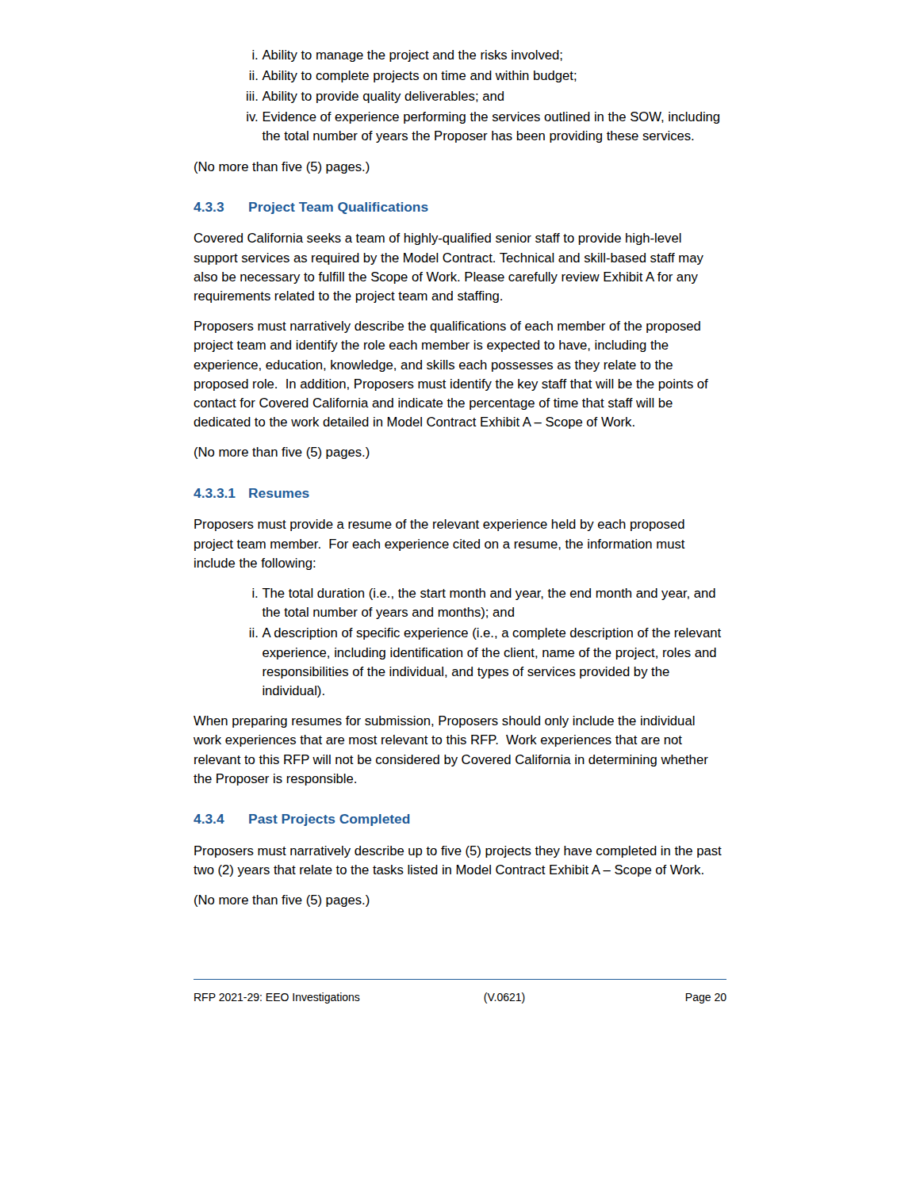Ability to manage the project and the risks involved;
Ability to complete projects on time and within budget;
Ability to provide quality deliverables; and
Evidence of experience performing the services outlined in the SOW, including the total number of years the Proposer has been providing these services.
(No more than five (5) pages.)
4.3.3 Project Team Qualifications
Covered California seeks a team of highly-qualified senior staff to provide high-level support services as required by the Model Contract. Technical and skill-based staff may also be necessary to fulfill the Scope of Work. Please carefully review Exhibit A for any requirements related to the project team and staffing.
Proposers must narratively describe the qualifications of each member of the proposed project team and identify the role each member is expected to have, including the experience, education, knowledge, and skills each possesses as they relate to the proposed role. In addition, Proposers must identify the key staff that will be the points of contact for Covered California and indicate the percentage of time that staff will be dedicated to the work detailed in Model Contract Exhibit A – Scope of Work.
(No more than five (5) pages.)
4.3.3.1 Resumes
Proposers must provide a resume of the relevant experience held by each proposed project team member. For each experience cited on a resume, the information must include the following:
The total duration (i.e., the start month and year, the end month and year, and the total number of years and months); and
A description of specific experience (i.e., a complete description of the relevant experience, including identification of the client, name of the project, roles and responsibilities of the individual, and types of services provided by the individual).
When preparing resumes for submission, Proposers should only include the individual work experiences that are most relevant to this RFP. Work experiences that are not relevant to this RFP will not be considered by Covered California in determining whether the Proposer is responsible.
4.3.4 Past Projects Completed
Proposers must narratively describe up to five (5) projects they have completed in the past two (2) years that relate to the tasks listed in Model Contract Exhibit A – Scope of Work.
(No more than five (5) pages.)
RFP 2021-29: EEO Investigations
(V.0621)
Page 20